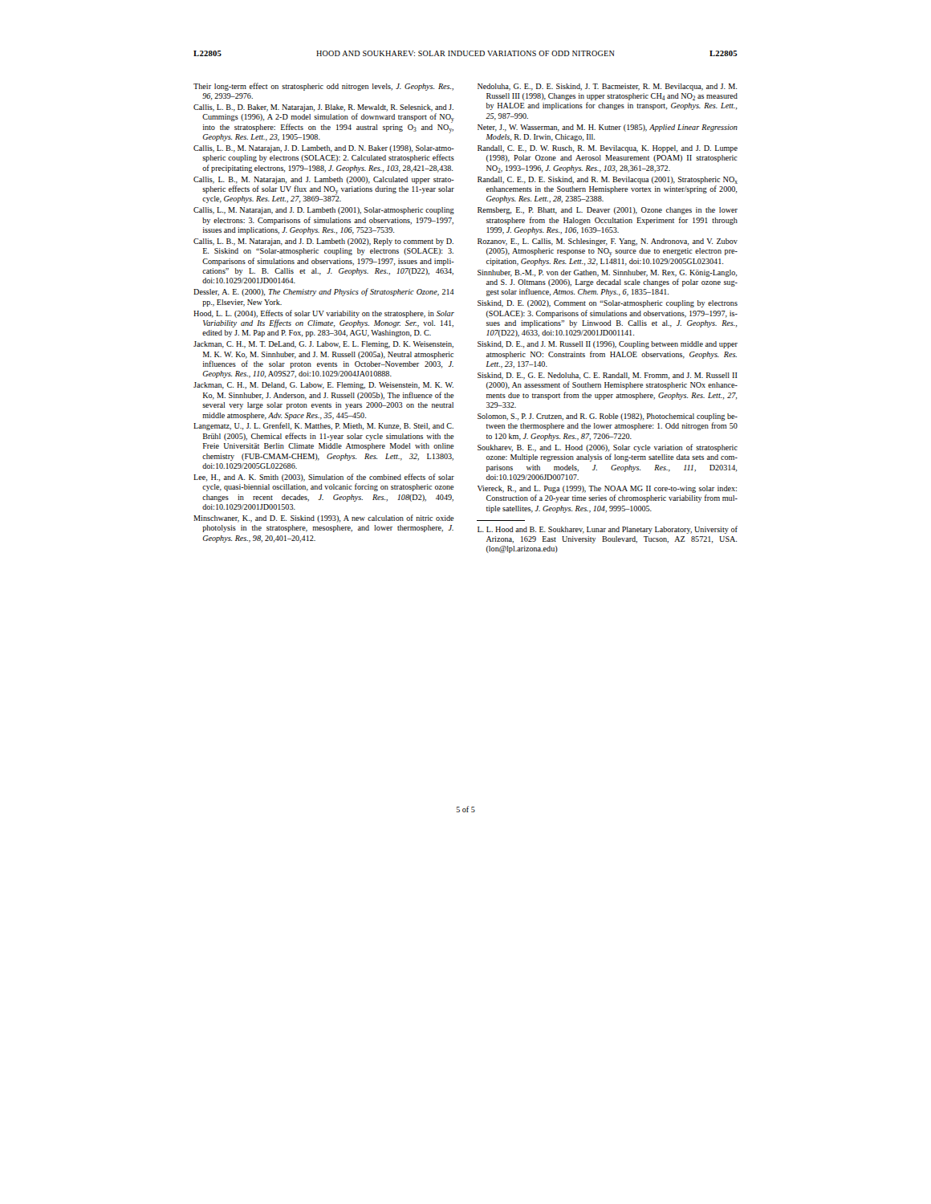L22805 HOOD AND SOUKHAREV: SOLAR INDUCED VARIATIONS OF ODD NITROGEN L22805
Their long-term effect on stratospheric odd nitrogen levels, J. Geophys. Res., 96, 2939–2976.
Callis, L. B., D. Baker, M. Natarajan, J. Blake, R. Mewaldt, R. Selesnick, and J. Cummings (1996), A 2-D model simulation of downward transport of NOy into the stratosphere: Effects on the 1994 austral spring O3 and NOy, Geophys. Res. Lett., 23, 1905–1908.
Callis, L. B., M. Natarajan, J. D. Lambeth, and D. N. Baker (1998), Solar-atmospheric coupling by electrons (SOLACE): 2. Calculated stratospheric effects of precipitating electrons, 1979–1988, J. Geophys. Res., 103, 28,421–28,438.
Callis, L. B., M. Natarajan, and J. Lambeth (2000), Calculated upper stratospheric effects of solar UV flux and NOy variations during the 11-year solar cycle, Geophys. Res. Lett., 27, 3869–3872.
Callis, L., M. Natarajan, and J. D. Lambeth (2001), Solar-atmospheric coupling by electrons: 3. Comparisons of simulations and observations, 1979–1997, issues and implications, J. Geophys. Res., 106, 7523–7539.
Callis, L. B., M. Natarajan, and J. D. Lambeth (2002), Reply to comment by D. E. Siskind on “Solar-atmospheric coupling by electrons (SOLACE): 3. Comparisons of simulations and observations, 1979–1997, issues and implications” by L. B. Callis et al., J. Geophys. Res., 107(D22), 4634, doi:10.1029/2001JD001464.
Dessler, A. E. (2000), The Chemistry and Physics of Stratospheric Ozone, 214 pp., Elsevier, New York.
Hood, L. L. (2004), Effects of solar UV variability on the stratosphere, in Solar Variability and Its Effects on Climate, Geophys. Monogr. Ser., vol. 141, edited by J. M. Pap and P. Fox, pp. 283–304, AGU, Washington, D. C.
Jackman, C. H., M. T. DeLand, G. J. Labow, E. L. Fleming, D. K. Weisenstein, M. K. W. Ko, M. Sinnhuber, and J. M. Russell (2005a), Neutral atmospheric influences of the solar proton events in October–November 2003, J. Geophys. Res., 110, A09S27, doi:10.1029/2004JA010888.
Jackman, C. H., M. Deland, G. Labow, E. Fleming, D. Weisenstein, M. K. W. Ko, M. Sinnhuber, J. Anderson, and J. Russell (2005b), The influence of the several very large solar proton events in years 2000–2003 on the neutral middle atmosphere, Adv. Space Res., 35, 445–450.
Langematz, U., J. L. Grenfell, K. Matthes, P. Mieth, M. Kunze, B. Steil, and C. Brühl (2005), Chemical effects in 11-year solar cycle simulations with the Freie Universität Berlin Climate Middle Atmosphere Model with online chemistry (FUB-CMAM-CHEM), Geophys. Res. Lett., 32, L13803, doi:10.1029/2005GL022686.
Lee, H., and A. K. Smith (2003), Simulation of the combined effects of solar cycle, quasi-biennial oscillation, and volcanic forcing on stratospheric ozone changes in recent decades, J. Geophys. Res., 108(D2), 4049, doi:10.1029/2001JD001503.
Minschwaner, K., and D. E. Siskind (1993), A new calculation of nitric oxide photolysis in the stratosphere, mesosphere, and lower thermosphere, J. Geophys. Res., 98, 20,401–20,412.
Nedoluha, G. E., D. E. Siskind, J. T. Bacmeister, R. M. Bevilacqua, and J. M. Russell III (1998), Changes in upper stratospheric CH4 and NO2 as measured by HALOE and implications for changes in transport, Geophys. Res. Lett., 25, 987–990.
Neter, J., W. Wasserman, and M. H. Kutner (1985), Applied Linear Regression Models, R. D. Irwin, Chicago, Ill.
Randall, C. E., D. W. Rusch, R. M. Bevilacqua, K. Hoppel, and J. D. Lumpe (1998), Polar Ozone and Aerosol Measurement (POAM) II stratospheric NO2, 1993–1996, J. Geophys. Res., 103, 28,361–28,372.
Randall, C. E., D. E. Siskind, and R. M. Bevilacqua (2001), Stratospheric NOx enhancements in the Southern Hemisphere vortex in winter/spring of 2000, Geophys. Res. Lett., 28, 2385–2388.
Remsberg, E., P. Bhatt, and L. Deaver (2001), Ozone changes in the lower stratosphere from the Halogen Occultation Experiment for 1991 through 1999, J. Geophys. Res., 106, 1639–1653.
Rozanov, E., L. Callis, M. Schlesinger, F. Yang, N. Andronova, and V. Zubov (2005), Atmospheric response to NOy source due to energetic electron precipitation, Geophys. Res. Lett., 32, L14811, doi:10.1029/2005GL023041.
Sinnhuber, B.-M., P. von der Gathen, M. Sinnhuber, M. Rex, G. König-Langlo, and S. J. Oltmans (2006), Large decadal scale changes of polar ozone suggest solar influence, Atmos. Chem. Phys., 6, 1835–1841.
Siskind, D. E. (2002), Comment on “Solar-atmospheric coupling by electrons (SOLACE): 3. Comparisons of simulations and observations, 1979–1997, issues and implications” by Linwood B. Callis et al., J. Geophys. Res., 107(D22), 4633, doi:10.1029/2001JD001141.
Siskind, D. E., and J. M. Russell II (1996), Coupling between middle and upper atmospheric NO: Constraints from HALOE observations, Geophys. Res. Lett., 23, 137–140.
Siskind, D. E., G. E. Nedoluha, C. E. Randall, M. Fromm, and J. M. Russell II (2000), An assessment of Southern Hemisphere stratospheric NOx enhancements due to transport from the upper atmosphere, Geophys. Res. Lett., 27, 329–332.
Solomon, S., P. J. Crutzen, and R. G. Roble (1982), Photochemical coupling between the thermosphere and the lower atmosphere: 1. Odd nitrogen from 50 to 120 km, J. Geophys. Res., 87, 7206–7220.
Soukharev, B. E., and L. Hood (2006), Solar cycle variation of stratospheric ozone: Multiple regression analysis of long-term satellite data sets and comparisons with models, J. Geophys. Res., 111, D20314, doi:10.1029/2006JD007107.
Viereck, R., and L. Puga (1999), The NOAA MG II core-to-wing solar index: Construction of a 20-year time series of chromospheric variability from multiple satellites, J. Geophys. Res., 104, 9995–10005.
L. L. Hood and B. E. Soukharev, Lunar and Planetary Laboratory, University of Arizona, 1629 East University Boulevard, Tucson, AZ 85721, USA. (lon@lpl.arizona.edu)
5 of 5